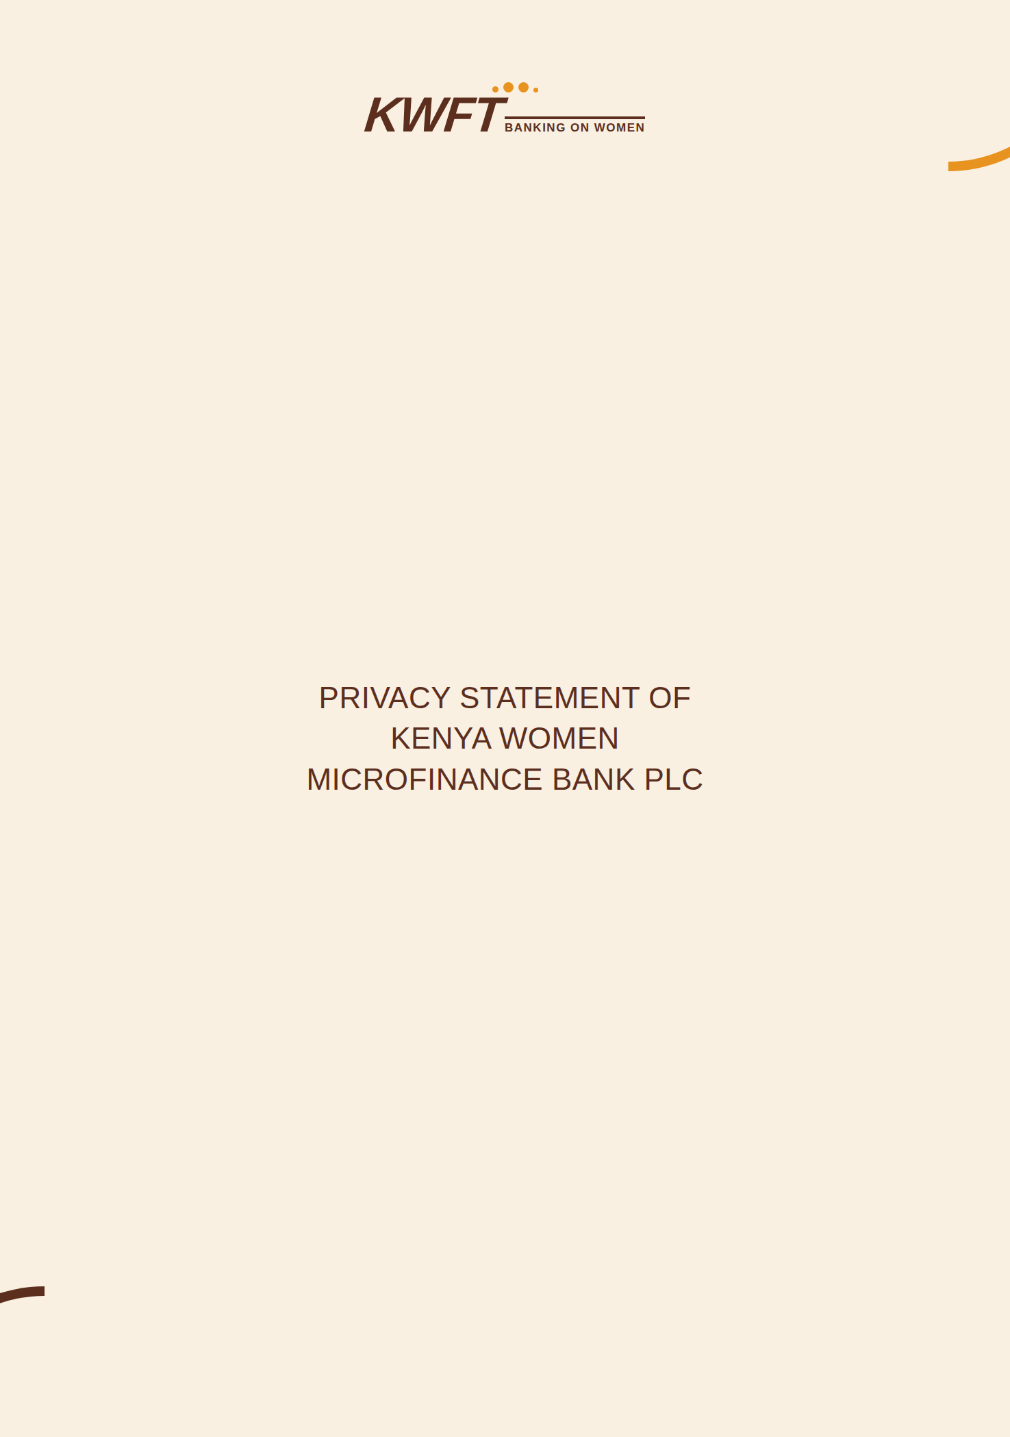KWFT
BANKING ON WOMEN
Privacy Statement of Kenya Women Microfinance Bank PLC